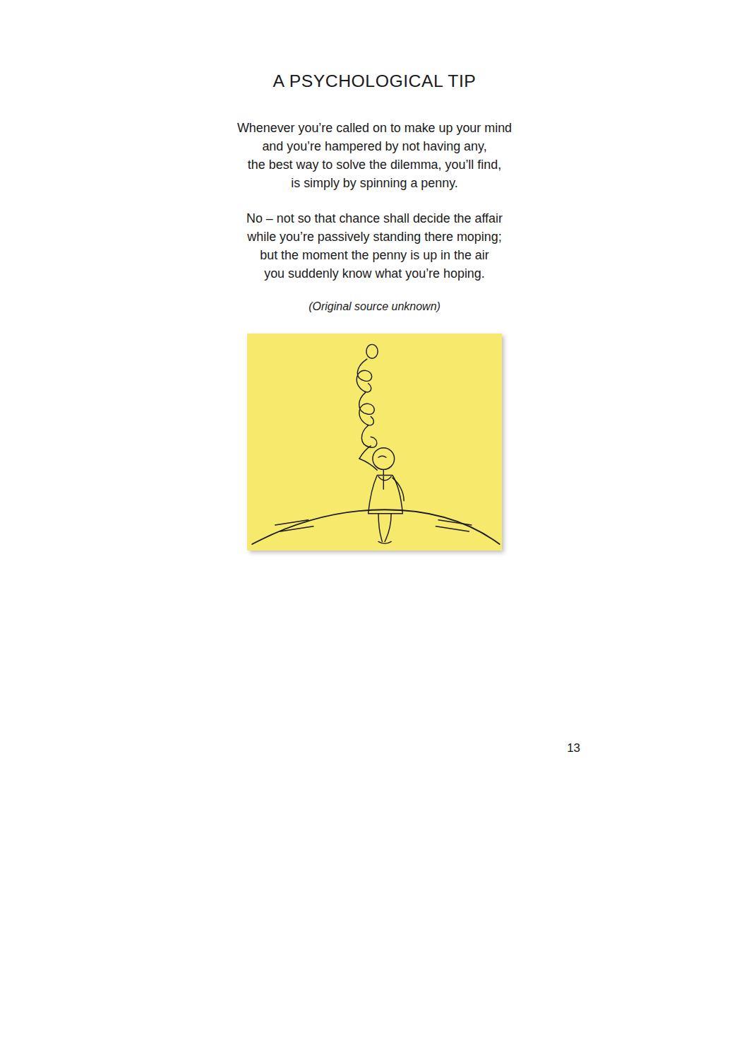A PSYCHOLOGICAL TIP
Whenever you’re called on to make up your mind
and you’re hampered by not having any,
the best way to solve the dilemma, you’ll find,
is simply by spinning a penny.
No – not so that chance shall decide the affair
while you’re passively standing there moping;
but the moment the penny is up in the air
you suddenly know what you’re hoping.
(Original source unknown)
13